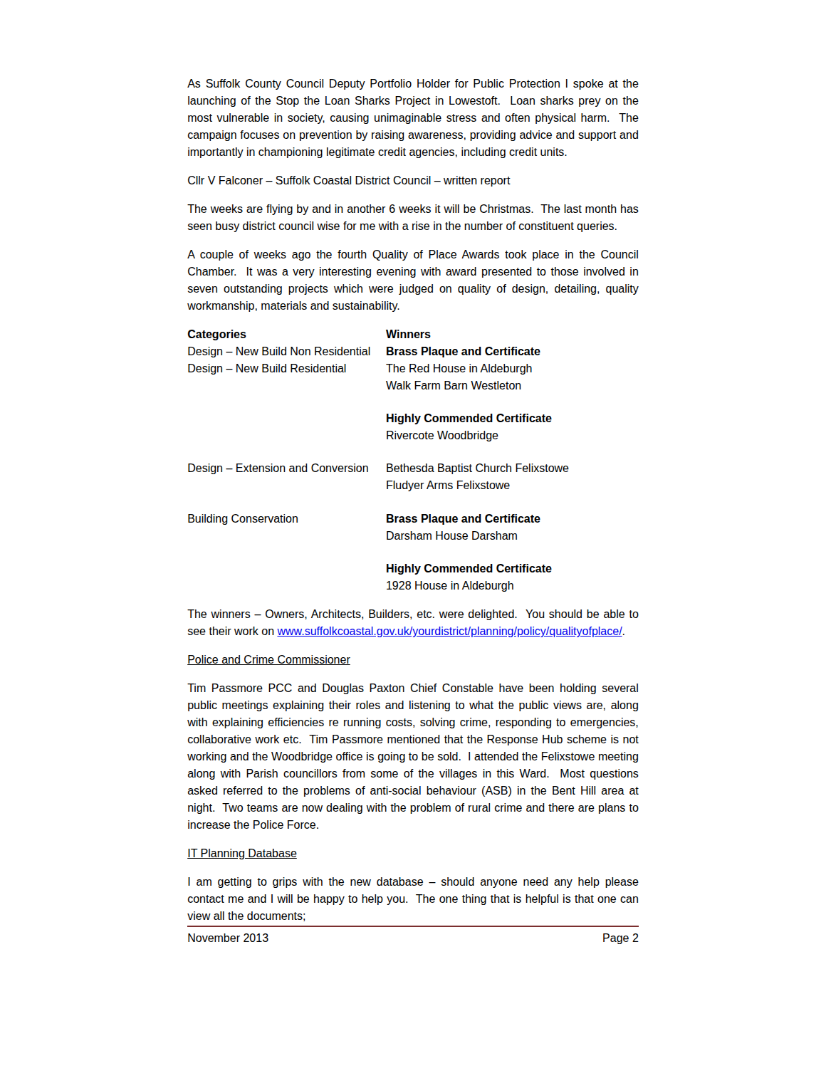As Suffolk County Council Deputy Portfolio Holder for Public Protection I spoke at the launching of the Stop the Loan Sharks Project in Lowestoft. Loan sharks prey on the most vulnerable in society, causing unimaginable stress and often physical harm. The campaign focuses on prevention by raising awareness, providing advice and support and importantly in championing legitimate credit agencies, including credit units.
Cllr V Falconer – Suffolk Coastal District Council – written report
The weeks are flying by and in another 6 weeks it will be Christmas. The last month has seen busy district council wise for me with a rise in the number of constituent queries.
A couple of weeks ago the fourth Quality of Place Awards took place in the Council Chamber. It was a very interesting evening with award presented to those involved in seven outstanding projects which were judged on quality of design, detailing, quality workmanship, materials and sustainability.
| Categories | Winners |
| Design – New Build Non Residential | Brass Plaque and Certificate |
| Design – New Build Residential | The Red House in Aldeburgh |
| | Walk Farm Barn Westleton |
| | Highly Commended Certificate |
| | Rivercote Woodbridge |
| Design – Extension and Conversion | Bethesda Baptist Church Felixstowe |
| | Fludyer Arms Felixstowe |
| Building Conservation | Brass Plaque and Certificate |
| | Darsham House Darsham |
| | Highly Commended Certificate |
| | 1928 House in Aldeburgh |
The winners – Owners, Architects, Builders, etc. were delighted. You should be able to see their work on www.suffolkcoastal.gov.uk/yourdistrict/planning/policy/qualityofplace/.
Police and Crime Commissioner
Tim Passmore PCC and Douglas Paxton Chief Constable have been holding several public meetings explaining their roles and listening to what the public views are, along with explaining efficiencies re running costs, solving crime, responding to emergencies, collaborative work etc. Tim Passmore mentioned that the Response Hub scheme is not working and the Woodbridge office is going to be sold. I attended the Felixstowe meeting along with Parish councillors from some of the villages in this Ward. Most questions asked referred to the problems of anti-social behaviour (ASB) in the Bent Hill area at night. Two teams are now dealing with the problem of rural crime and there are plans to increase the Police Force.
IT Planning Database
I am getting to grips with the new database – should anyone need any help please contact me and I will be happy to help you. The one thing that is helpful is that one can view all the documents;
November 2013 Page 2